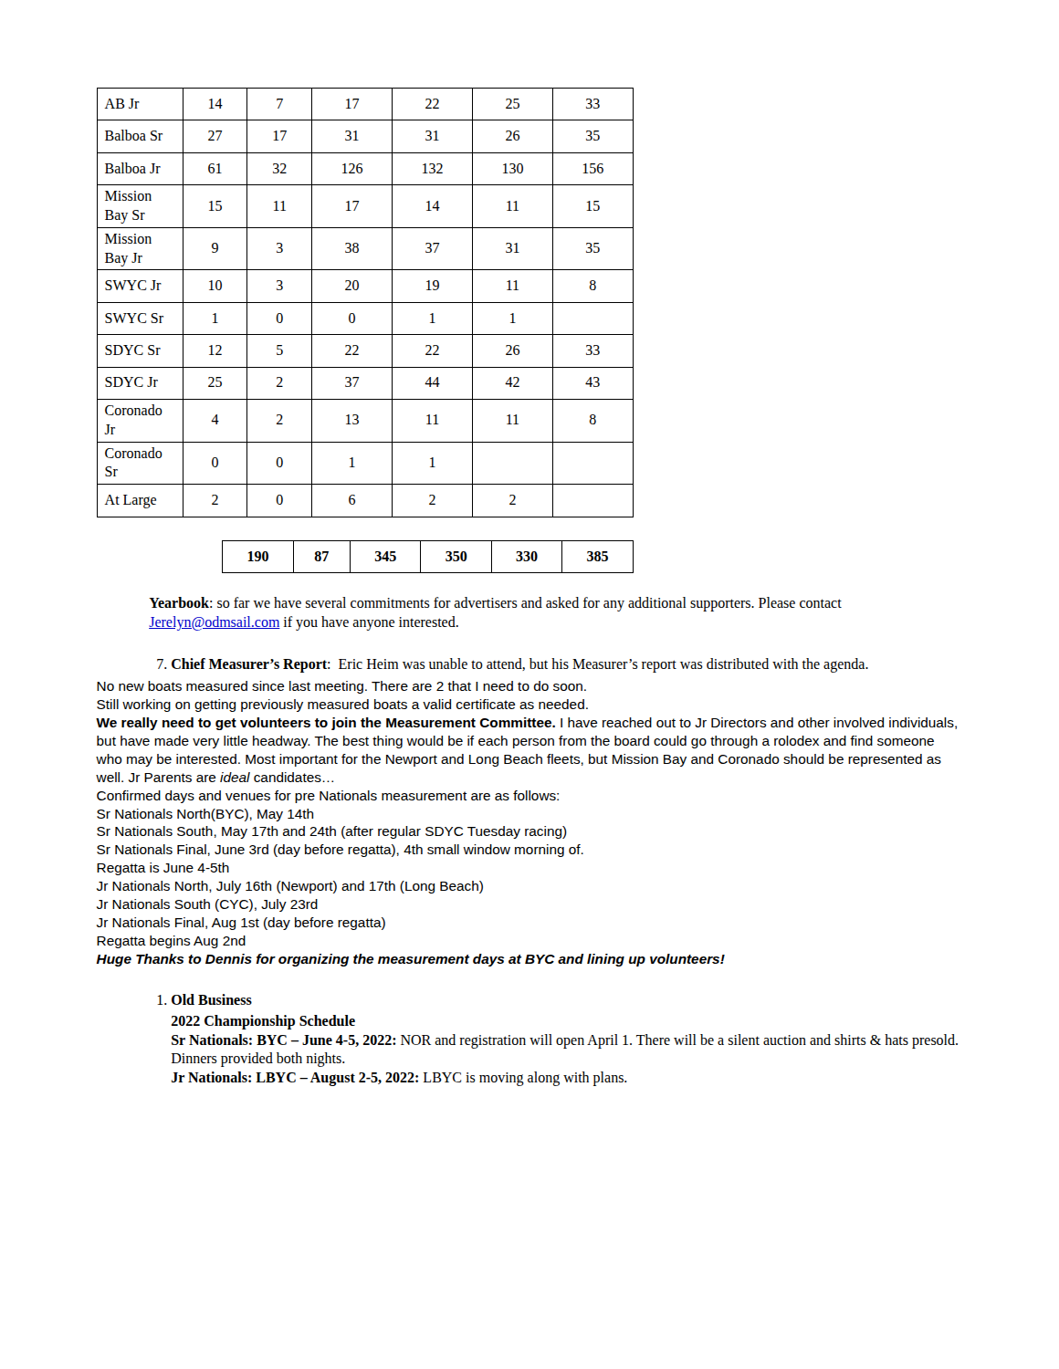| AB Jr | 14 | 7 | 17 | 22 | 25 | 33 |
| Balboa Sr | 27 | 17 | 31 | 31 | 26 | 35 |
| Balboa Jr | 61 | 32 | 126 | 132 | 130 | 156 |
| Mission Bay Sr | 15 | 11 | 17 | 14 | 11 | 15 |
| Mission Bay Jr | 9 | 3 | 38 | 37 | 31 | 35 |
| SWYC Jr | 10 | 3 | 20 | 19 | 11 | 8 |
| SWYC Sr | 1 | 0 | 0 | 1 | 1 | |
| SDYC Sr | 12 | 5 | 22 | 22 | 26 | 33 |
| SDYC Jr | 25 | 2 | 37 | 44 | 42 | 43 |
| Coronado Jr | 4 | 2 | 13 | 11 | 11 | 8 |
| Coronado Sr | 0 | 0 | 1 | 1 | | |
| At Large | 2 | 0 | 6 | 2 | 2 | |
| 190 | 87 | 345 | 350 | 330 | 385 |
Yearbook: so far we have several commitments for advertisers and asked for any additional supporters. Please contact Jerelyn@odmsail.com if you have anyone interested.
Chief Measurer’s Report: Eric Heim was unable to attend, but his Measurer’s report was distributed with the agenda.
No new boats measured since last meeting. There are 2 that I need to do soon.
Still working on getting previously measured boats a valid certificate as needed.
We really need to get volunteers to join the Measurement Committee. I have reached out to Jr Directors and other involved individuals, but have made very little headway. The best thing would be if each person from the board could go through a rolodex and find someone who may be interested. Most important for the Newport and Long Beach fleets, but Mission Bay and Coronado should be represented as well. Jr Parents are ideal candidates…
Confirmed days and venues for pre Nationals measurement are as follows:
Sr Nationals North(BYC), May 14th
Sr Nationals South, May 17th and 24th (after regular SDYC Tuesday racing)
Sr Nationals Final, June 3rd (day before regatta), 4th small window morning of.
Regatta is June 4-5th
Jr Nationals North, July 16th (Newport) and 17th (Long Beach)
Jr Nationals South (CYC), July 23rd
Jr Nationals Final, Aug 1st (day before regatta)
Regatta begins Aug 2nd
Huge Thanks to Dennis for organizing the measurement days at BYC and lining up volunteers!
Old Business
2022 Championship Schedule
Sr Nationals: BYC – June 4-5, 2022: NOR and registration will open April 1. There will be a silent auction and shirts & hats presold. Dinners provided both nights.
Jr Nationals: LBYC – August 2-5, 2022: LBYC is moving along with plans.